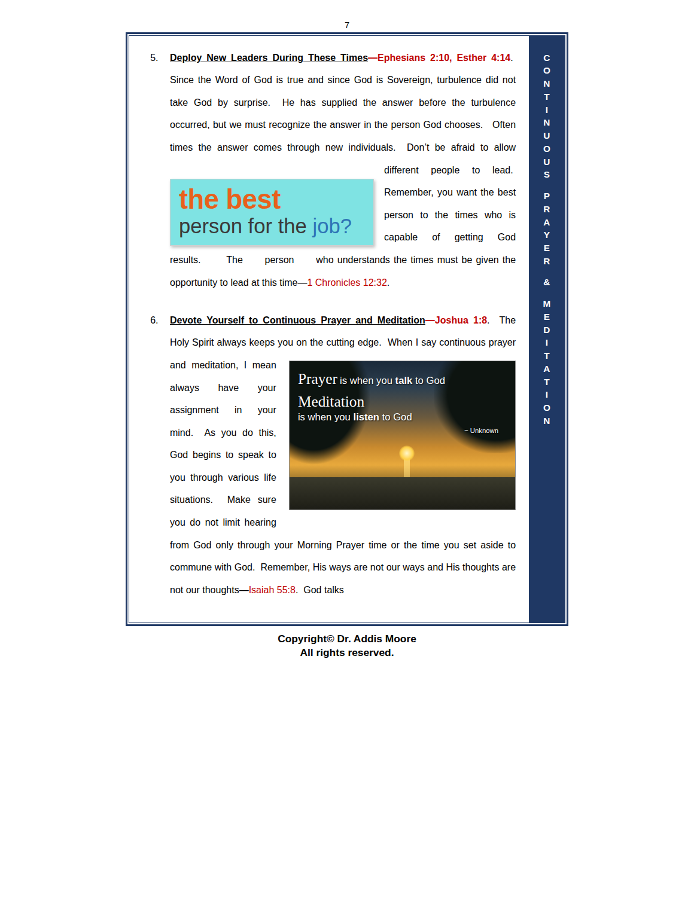7
5. Deploy New Leaders During These Times—Ephesians 2:10, Esther 4:14. Since the Word of God is true and since God is Sovereign, turbulence did not take God by surprise. He has supplied the answer before the turbulence occurred, but we must recognize the answer in the person God chooses. Often times the answer comes through new individuals. Don’t be afraid to allow different
the best
person for the job?
people to lead. Remember, you want the best person to the times who is capable of getting God results. The person who understands the times must be given the opportunity to lead at this time—1 Chronicles 12:32.
6. Devote Yourself to Continuous Prayer and Meditation—Joshua 1:8. The Holy Spirit always keeps you on the cutting edge. When I say continuous
Prayer is when you talk to God
Meditation
is when you listen to God
~ Unknown
prayer and meditation, I mean always have your assignment in your mind. As you do this, God begins to speak to you through various life situations. Make sure you do not limit hearing from God only through your Morning Prayer time or the time you set aside to commune with God. Remember, His ways are not our ways and His thoughts are not our thoughts—Isaiah 55:8. God talks
C O N T I N U O U S P R A Y E R & M E D I T A T I O N
Copyright© Dr. Addis Moore
All rights reserved.